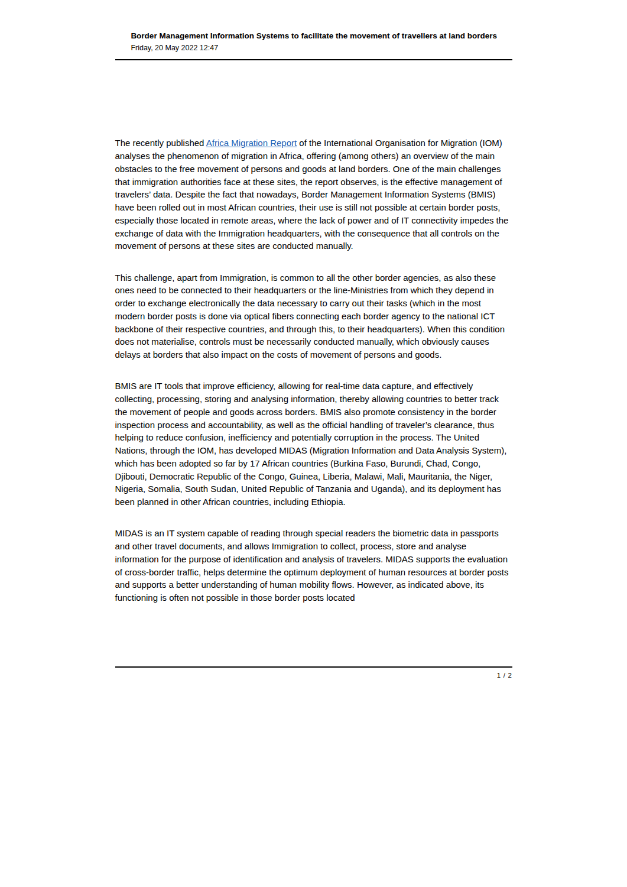Border Management Information Systems to facilitate the movement of travellers at land borders
Friday, 20 May 2022 12:47
The recently published Africa Migration Report of the International Organisation for Migration (IOM) analyses the phenomenon of migration in Africa, offering (among others) an overview of the main obstacles to the free movement of persons and goods at land borders. One of the main challenges that immigration authorities face at these sites, the report observes, is the effective management of travelers’ data. Despite the fact that nowadays, Border Management Information Systems (BMIS) have been rolled out in most African countries, their use is still not possible at certain border posts, especially those located in remote areas, where the lack of power and of IT connectivity impedes the exchange of data with the Immigration headquarters, with the consequence that all controls on the movement of persons at these sites are conducted manually.
This challenge, apart from Immigration, is common to all the other border agencies, as also these ones need to be connected to their headquarters or the line-Ministries from which they depend in order to exchange electronically the data necessary to carry out their tasks (which in the most modern border posts is done via optical fibers connecting each border agency to the national ICT backbone of their respective countries, and through this, to their headquarters). When this condition does not materialise, controls must be necessarily conducted manually, which obviously causes delays at borders that also impact on the costs of movement of persons and goods.
BMIS are IT tools that improve efficiency, allowing for real-time data capture, and effectively collecting, processing, storing and analysing information, thereby allowing countries to better track the movement of people and goods across borders. BMIS also promote consistency in the border inspection process and accountability, as well as the official handling of traveler’s clearance, thus helping to reduce confusion, inefficiency and potentially corruption in the process. The United Nations, through the IOM, has developed MIDAS (Migration Information and Data Analysis System), which has been adopted so far by 17 African countries (Burkina Faso, Burundi, Chad, Congo, Djibouti, Democratic Republic of the Congo, Guinea, Liberia, Malawi, Mali, Mauritania, the Niger, Nigeria, Somalia, South Sudan, United Republic of Tanzania and Uganda), and its deployment has been planned in other African countries, including Ethiopia.
MIDAS is an IT system capable of reading through special readers the biometric data in passports and other travel documents, and allows Immigration to collect, process, store and analyse information for the purpose of identification and analysis of travelers. MIDAS supports the evaluation of cross-border traffic, helps determine the optimum deployment of human resources at border posts and supports a better understanding of human mobility flows. However, as indicated above, its functioning is often not possible in those border posts located
1 / 2